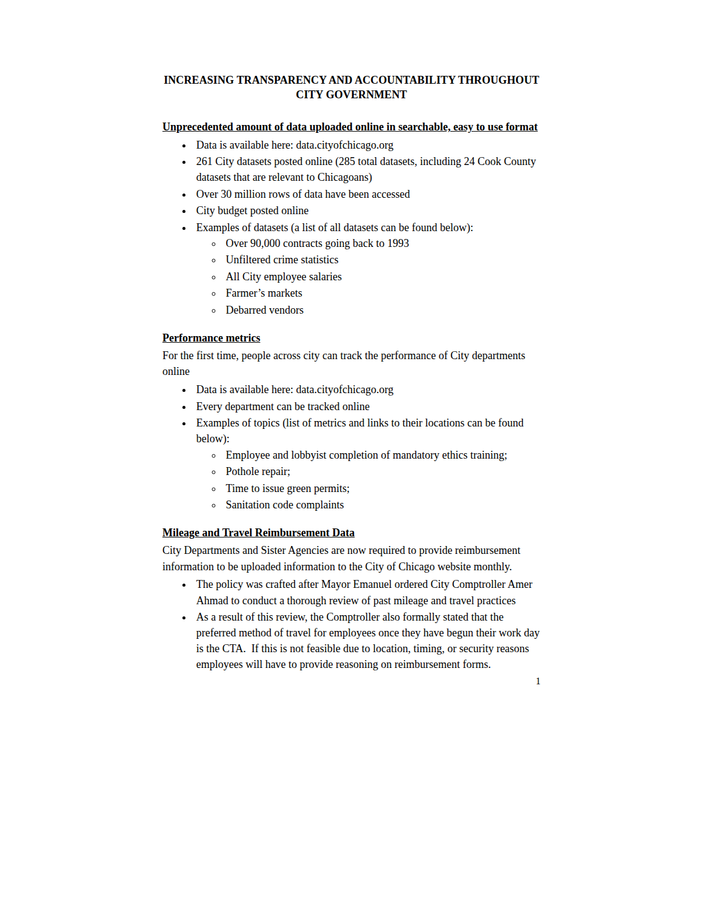Increasing Transparency and Accountability Throughout City Government
Unprecedented amount of data uploaded online in searchable, easy to use format
Data is available here: data.cityofchicago.org
261 City datasets posted online (285 total datasets, including 24 Cook County datasets that are relevant to Chicagoans)
Over 30 million rows of data have been accessed
City budget posted online
Examples of datasets (a list of all datasets can be found below):
Over 90,000 contracts going back to 1993
Unfiltered crime statistics
All City employee salaries
Farmer’s markets
Debarred vendors
Performance metrics
For the first time, people across city can track the performance of City departments online
Data is available here: data.cityofchicago.org
Every department can be tracked online
Examples of topics (list of metrics and links to their locations can be found below):
Employee and lobbyist completion of mandatory ethics training;
Pothole repair;
Time to issue green permits;
Sanitation code complaints
Mileage and Travel Reimbursement Data
City Departments and Sister Agencies are now required to provide reimbursement information to be uploaded information to the City of Chicago website monthly.
The policy was crafted after Mayor Emanuel ordered City Comptroller Amer Ahmad to conduct a thorough review of past mileage and travel practices
As a result of this review, the Comptroller also formally stated that the preferred method of travel for employees once they have begun their work day is the CTA. If this is not feasible due to location, timing, or security reasons employees will have to provide reasoning on reimbursement forms.
1